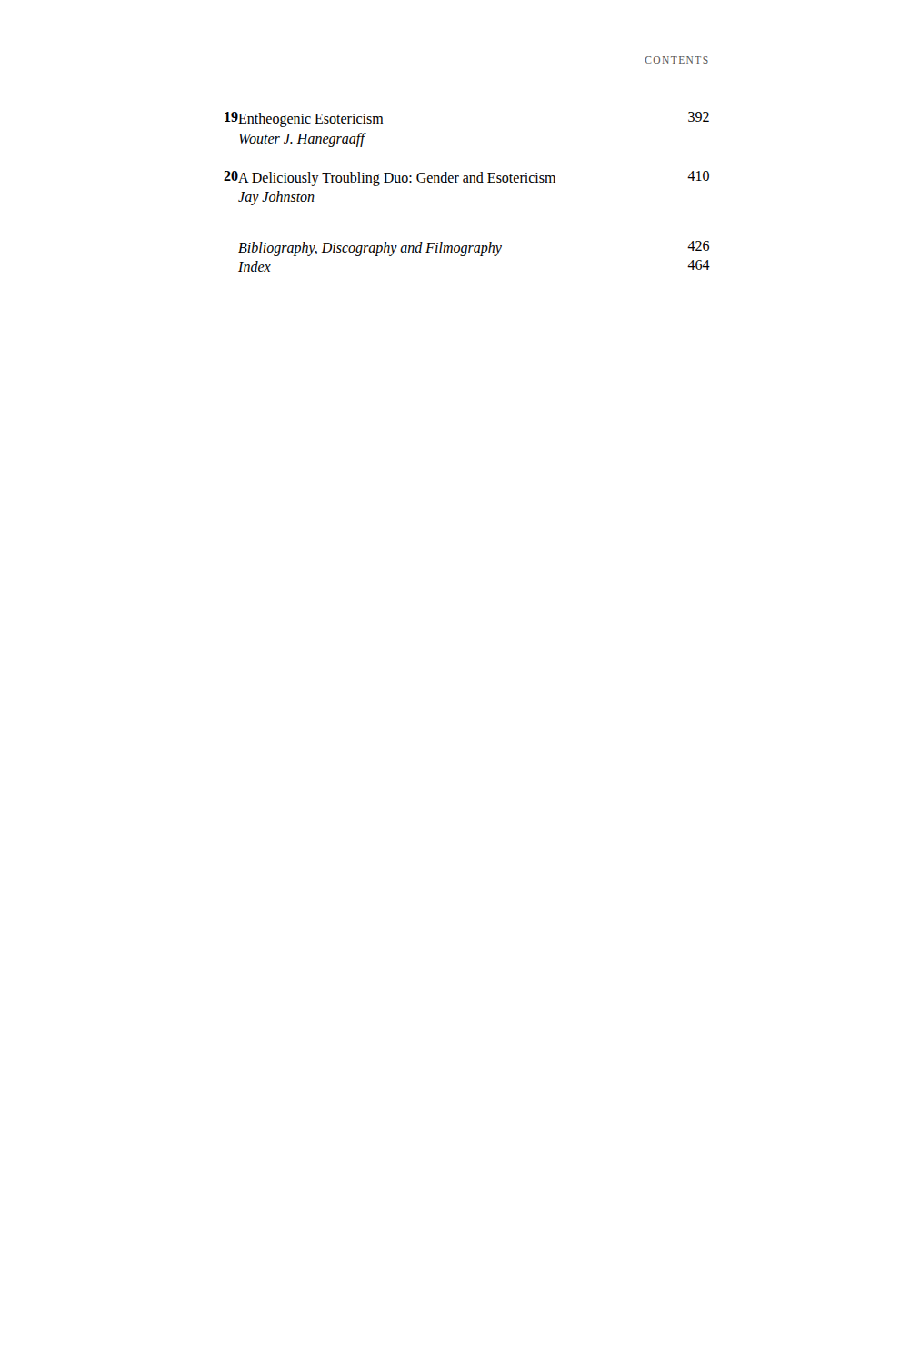CONTENTS
| 19 | Entheogenic Esotericism Wouter J. Hanegraaff | 392 |
| 20 | A Deliciously Troubling Duo: Gender and Esotericism Jay Johnston | 410 |
| | Bibliography, Discography and Filmography | 426 |
| | Index | 464 |